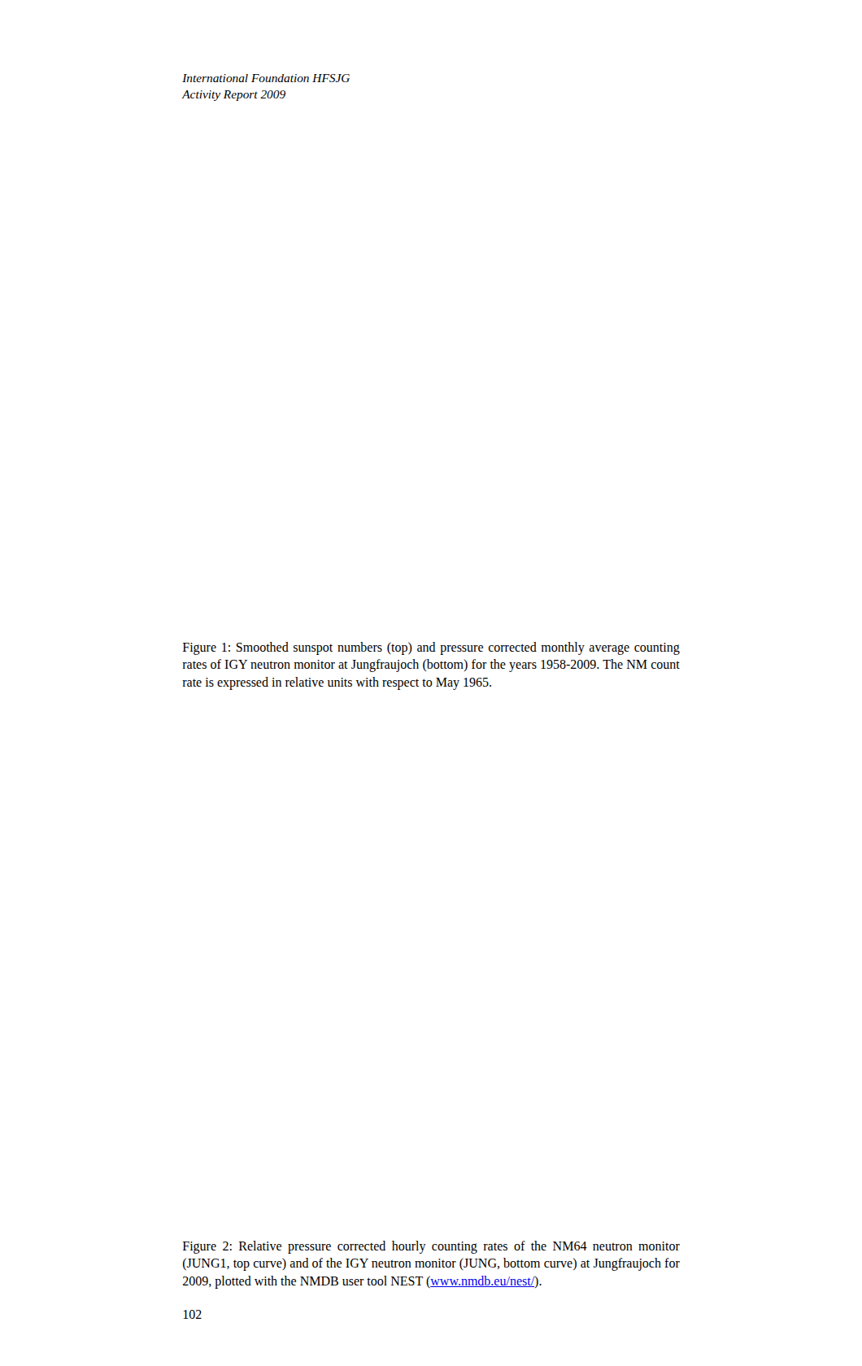International Foundation HFSJG Activity Report 2009
Figure 1: Smoothed sunspot numbers (top) and pressure corrected monthly average counting rates of IGY neutron monitor at Jungfraujoch (bottom) for the years 1958-2009. The NM count rate is expressed in relative units with respect to May 1965.
Figure 2: Relative pressure corrected hourly counting rates of the NM64 neutron monitor (JUNG1, top curve) and of the IGY neutron monitor (JUNG, bottom curve) at Jungfraujoch for 2009, plotted with the NMDB user tool NEST (www.nmdb.eu/nest/).
102